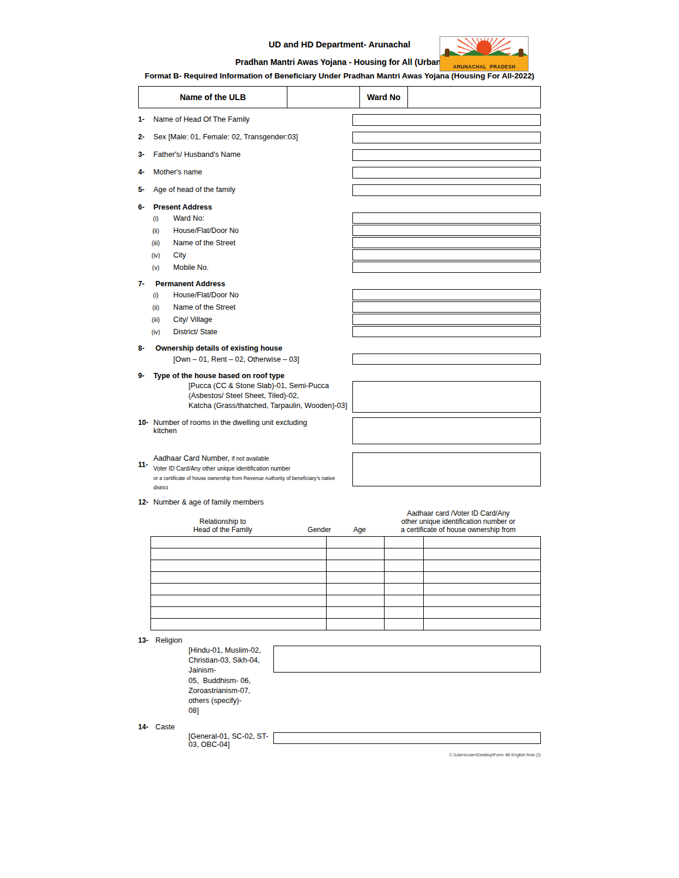ARUNACHAL PRADESH
UD and HD Department- Arunachal
Pradhan Mantri Awas Yojana - Housing for All (Urban)
Format B- Required Information of Beneficiary Under Pradhan Mantri Awas Yojana (Housing For All-2022)
| Name of the ULB | | Ward No | |
1-
Name of Head Of The Family
2-
Sex [Male: 01, Female: 02, Transgender:03]
3-
Father's/ Husband's Name
4-
Mother's name
5-
Age of head of the family
6-
Present Address
(i)
Ward No:
(ii)
House/Flat/Door No
(iii)
Name of the Street
(iv)
City
(v)
Mobile No.
7-
Permanent Address
(i)
House/Flat/Door No
(ii)
Name of the Street
(iii)
City/ Village
(iv)
District/ State
8-
Ownership details of existing house
[Own – 01, Rent – 02, Otherwise – 03]
9-
Type of the house based on roof type
[Pucca (CC & Stone Slab)-01, Semi-Pucca
(Asbestos/ Steel Sheet, Tiled)-02,
Katcha (Grass/thatched, Tarpaulin, Wooden)-03]
10-
Number of rooms in the dwelling unit excluding
kitchen
11-
Aadhaar Card Number, if not available
Voter ID Card/Any other unique identification number
or a certificate of house ownership from Revenue Authority of beneficiary’s native district
12-
Number & age of family members
Relationship to
Head of the Family
Gender
Age
Aadhaar card /Voter ID Card/Any
other unique identification number or
a certificate of house ownership from
13-
Religion
[Hindu-01, Muslim-02, Christian-03, Sikh-04, Jainism-
05, Buddhism- 06, Zoroastrianism-07, others (specify)-
08]
14-
Caste
[General-01, SC-02, ST-03, OBC-04]
C:\Users\user\Desktop\Form 4B English final (2)